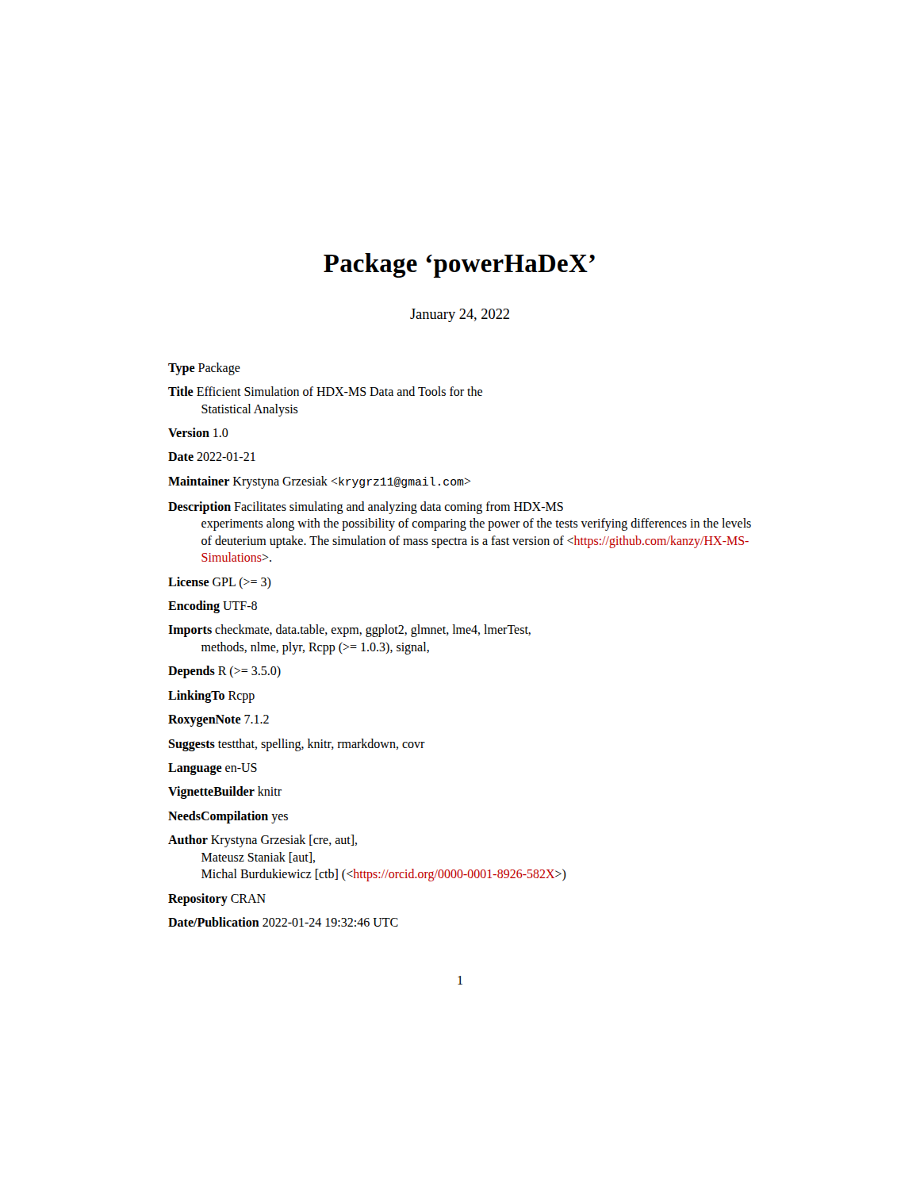Package ‘powerHaDeX’
January 24, 2022
Type
Package
Title
Efficient Simulation of HDX-MS Data and Tools for the
Statistical Analysis
Version
1.0
Date
2022-01-21
Maintainer
Krystyna Grzesiak <krygrz11@gmail.com>
Description
Facilitates simulating and analyzing data coming from HDX-MS
experiments along with the possibility of comparing the power of the tests verifying differences in the levels of deuterium uptake. The simulation of mass spectra is a fast version of <https://github.com/kanzy/HX-MS-Simulations>.
License
GPL (>= 3)
Encoding
UTF-8
Imports
checkmate, data.table, expm, ggplot2, glmnet, lme4, lmerTest,
methods, nlme, plyr, Rcpp (>= 1.0.3), signal,
Depends
R (>= 3.5.0)
LinkingTo
Rcpp
RoxygenNote
7.1.2
Suggests
testthat, spelling, knitr, rmarkdown, covr
Language
en-US
VignetteBuilder
knitr
NeedsCompilation
yes
Author
Krystyna Grzesiak [cre, aut],
Mateusz Staniak [aut],
Michal Burdukiewicz [ctb] (<https://orcid.org/0000-0001-8926-582X>)
Repository
CRAN
Date/Publication
2022-01-24 19:32:46 UTC
1